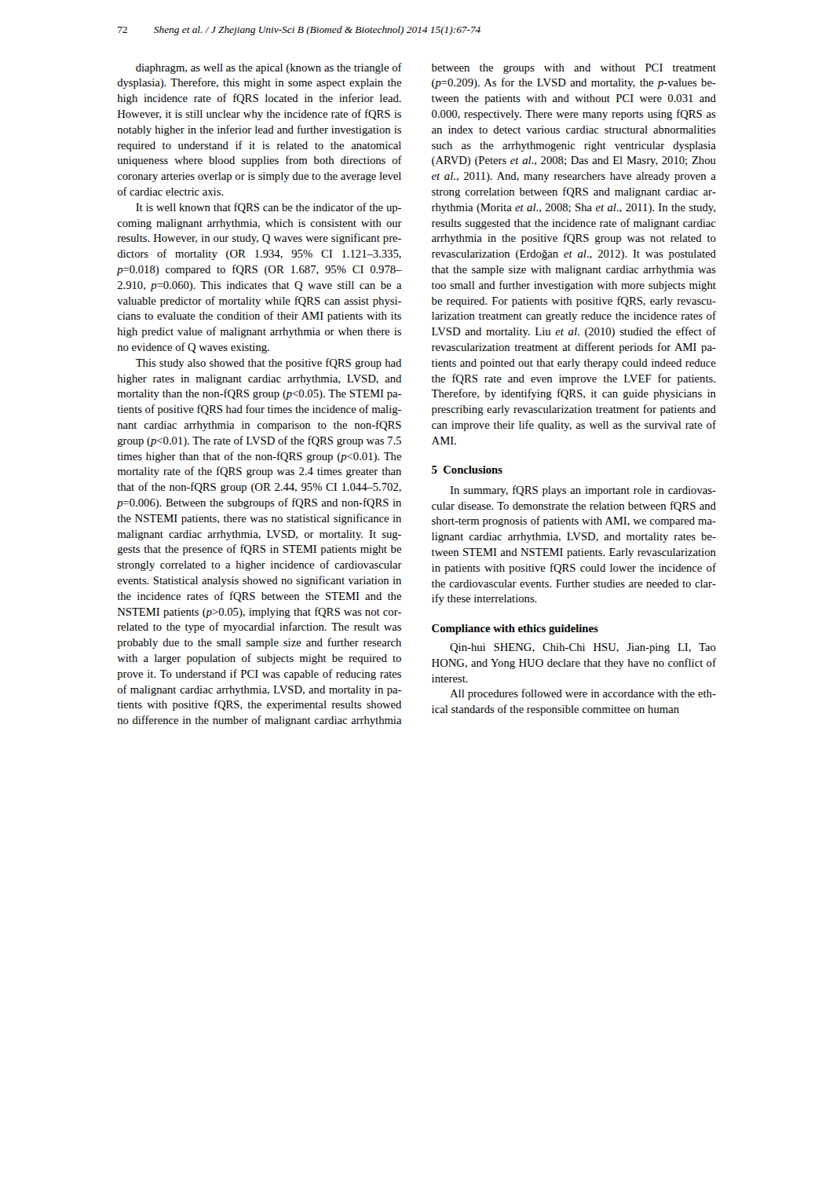72 Sheng et al. / J Zhejiang Univ-Sci B (Biomed & Biotechnol) 2014 15(1):67-74
diaphragm, as well as the apical (known as the triangle of dysplasia). Therefore, this might in some aspect explain the high incidence rate of fQRS located in the inferior lead. However, it is still unclear why the incidence rate of fQRS is notably higher in the inferior lead and further investigation is required to understand if it is related to the anatomical uniqueness where blood supplies from both directions of coronary arteries overlap or is simply due to the average level of cardiac electric axis.
It is well known that fQRS can be the indicator of the upcoming malignant arrhythmia, which is consistent with our results. However, in our study, Q waves were significant predictors of mortality (OR 1.934, 95% CI 1.121–3.335, p=0.018) compared to fQRS (OR 1.687, 95% CI 0.978–2.910, p=0.060). This indicates that Q wave still can be a valuable predictor of mortality while fQRS can assist physicians to evaluate the condition of their AMI patients with its high predict value of malignant arrhythmia or when there is no evidence of Q waves existing.
This study also showed that the positive fQRS group had higher rates in malignant cardiac arrhythmia, LVSD, and mortality than the non-fQRS group (p<0.05). The STEMI patients of positive fQRS had four times the incidence of malignant cardiac arrhythmia in comparison to the non-fQRS group (p<0.01). The rate of LVSD of the fQRS group was 7.5 times higher than that of the non-fQRS group (p<0.01). The mortality rate of the fQRS group was 2.4 times greater than that of the non-fQRS group (OR 2.44, 95% CI 1.044–5.702, p=0.006). Between the subgroups of fQRS and non-fQRS in the NSTEMI patients, there was no statistical significance in malignant cardiac arrhythmia, LVSD, or mortality. It suggests that the presence of fQRS in STEMI patients might be strongly correlated to a higher incidence of cardiovascular events. Statistical analysis showed no significant variation in the incidence rates of fQRS between the STEMI and the NSTEMI patients (p>0.05), implying that fQRS was not correlated to the type of myocardial infarction. The result was probably due to the small sample size and further research with a larger population of subjects might be required to prove it. To understand if PCI was capable of reducing rates of malignant cardiac arrhythmia, LVSD, and mortality in patients with positive fQRS, the experimental results showed no difference in the number of malignant cardiac arrhythmia between the groups with and without PCI treatment (p=0.209). As for the LVSD and mortality, the p-values between the patients with and without PCI were 0.031 and 0.000, respectively. There were many reports using fQRS as an index to detect various cardiac structural abnormalities such as the arrhythmogenic right ventricular dysplasia (ARVD) (Peters et al., 2008; Das and El Masry, 2010; Zhou et al., 2011). And, many researchers have already proven a strong correlation between fQRS and malignant cardiac arrhythmia (Morita et al., 2008; Sha et al., 2011). In the study, results suggested that the incidence rate of malignant cardiac arrhythmia in the positive fQRS group was not related to revascularization (Erdoğan et al., 2012). It was postulated that the sample size with malignant cardiac arrhythmia was too small and further investigation with more subjects might be required. For patients with positive fQRS, early revascularization treatment can greatly reduce the incidence rates of LVSD and mortality. Liu et al. (2010) studied the effect of revascularization treatment at different periods for AMI patients and pointed out that early therapy could indeed reduce the fQRS rate and even improve the LVEF for patients. Therefore, by identifying fQRS, it can guide physicians in prescribing early revascularization treatment for patients and can improve their life quality, as well as the survival rate of AMI.
5 Conclusions
In summary, fQRS plays an important role in cardiovascular disease. To demonstrate the relation between fQRS and short-term prognosis of patients with AMI, we compared malignant cardiac arrhythmia, LVSD, and mortality rates between STEMI and NSTEMI patients. Early revascularization in patients with positive fQRS could lower the incidence of the cardiovascular events. Further studies are needed to clarify these interrelations.
Compliance with ethics guidelines
Qin-hui SHENG, Chih-Chi HSU, Jian-ping LI, Tao HONG, and Yong HUO declare that they have no conflict of interest.
All procedures followed were in accordance with the ethical standards of the responsible committee on human